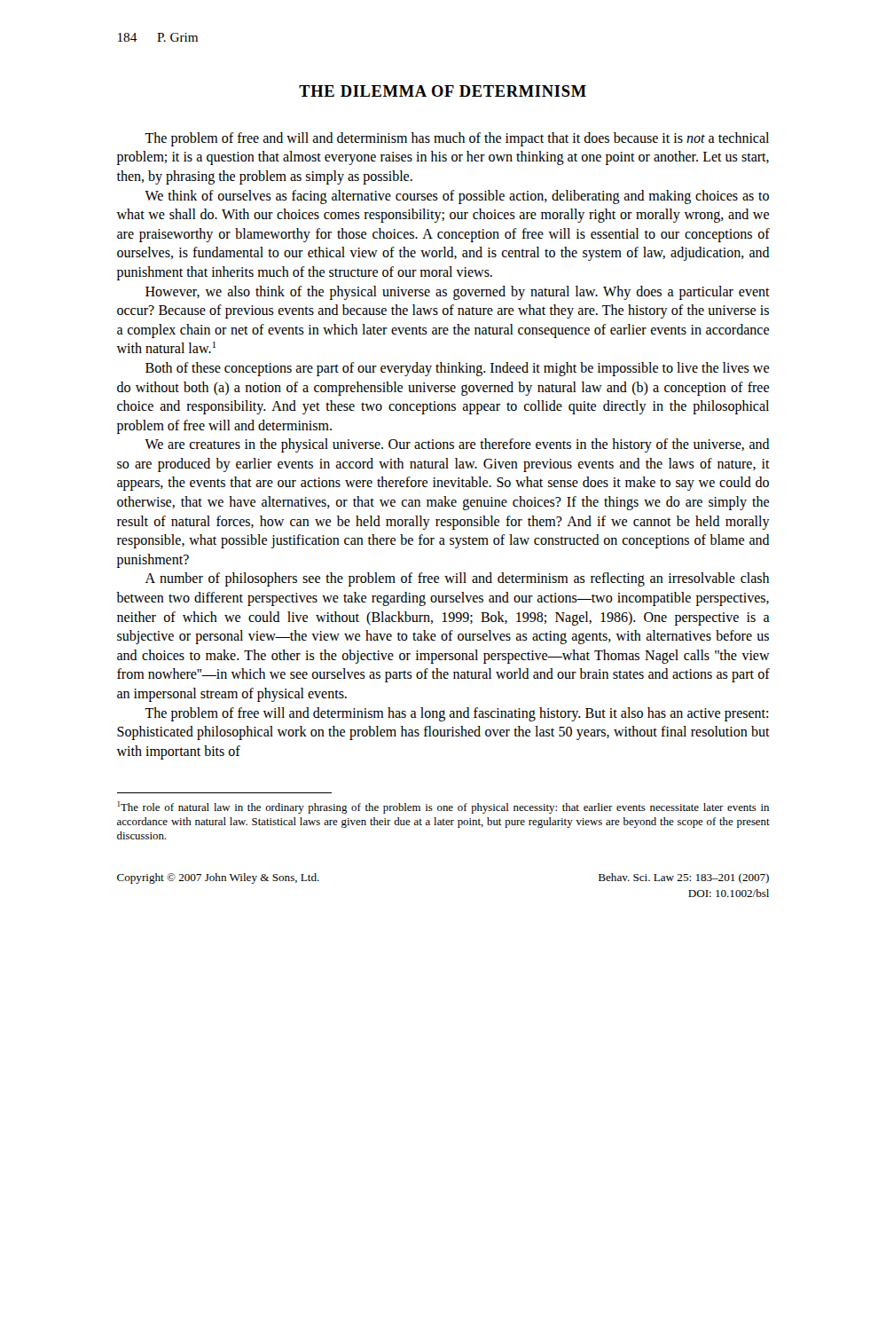184 P. Grim
THE DILEMMA OF DETERMINISM
The problem of free and will and determinism has much of the impact that it does because it is not a technical problem; it is a question that almost everyone raises in his or her own thinking at one point or another. Let us start, then, by phrasing the problem as simply as possible.
We think of ourselves as facing alternative courses of possible action, deliberating and making choices as to what we shall do. With our choices comes responsibility; our choices are morally right or morally wrong, and we are praiseworthy or blameworthy for those choices. A conception of free will is essential to our conceptions of ourselves, is fundamental to our ethical view of the world, and is central to the system of law, adjudication, and punishment that inherits much of the structure of our moral views.
However, we also think of the physical universe as governed by natural law. Why does a particular event occur? Because of previous events and because the laws of nature are what they are. The history of the universe is a complex chain or net of events in which later events are the natural consequence of earlier events in accordance with natural law.1
Both of these conceptions are part of our everyday thinking. Indeed it might be impossible to live the lives we do without both (a) a notion of a comprehensible universe governed by natural law and (b) a conception of free choice and responsibility. And yet these two conceptions appear to collide quite directly in the philosophical problem of free will and determinism.
We are creatures in the physical universe. Our actions are therefore events in the history of the universe, and so are produced by earlier events in accord with natural law. Given previous events and the laws of nature, it appears, the events that are our actions were therefore inevitable. So what sense does it make to say we could do otherwise, that we have alternatives, or that we can make genuine choices? If the things we do are simply the result of natural forces, how can we be held morally responsible for them? And if we cannot be held morally responsible, what possible justification can there be for a system of law constructed on conceptions of blame and punishment?
A number of philosophers see the problem of free will and determinism as reflecting an irresolvable clash between two different perspectives we take regarding ourselves and our actions—two incompatible perspectives, neither of which we could live without (Blackburn, 1999; Bok, 1998; Nagel, 1986). One perspective is a subjective or personal view—the view we have to take of ourselves as acting agents, with alternatives before us and choices to make. The other is the objective or impersonal perspective—what Thomas Nagel calls ''the view from nowhere''—in which we see ourselves as parts of the natural world and our brain states and actions as part of an impersonal stream of physical events.
The problem of free will and determinism has a long and fascinating history. But it also has an active present: Sophisticated philosophical work on the problem has flourished over the last 50 years, without final resolution but with important bits of
1The role of natural law in the ordinary phrasing of the problem is one of physical necessity: that earlier events necessitate later events in accordance with natural law. Statistical laws are given their due at a later point, but pure regularity views are beyond the scope of the present discussion.
Copyright © 2007 John Wiley & Sons, Ltd.
Behav. Sci. Law 25: 183–201 (2007)
DOI: 10.1002/bsl